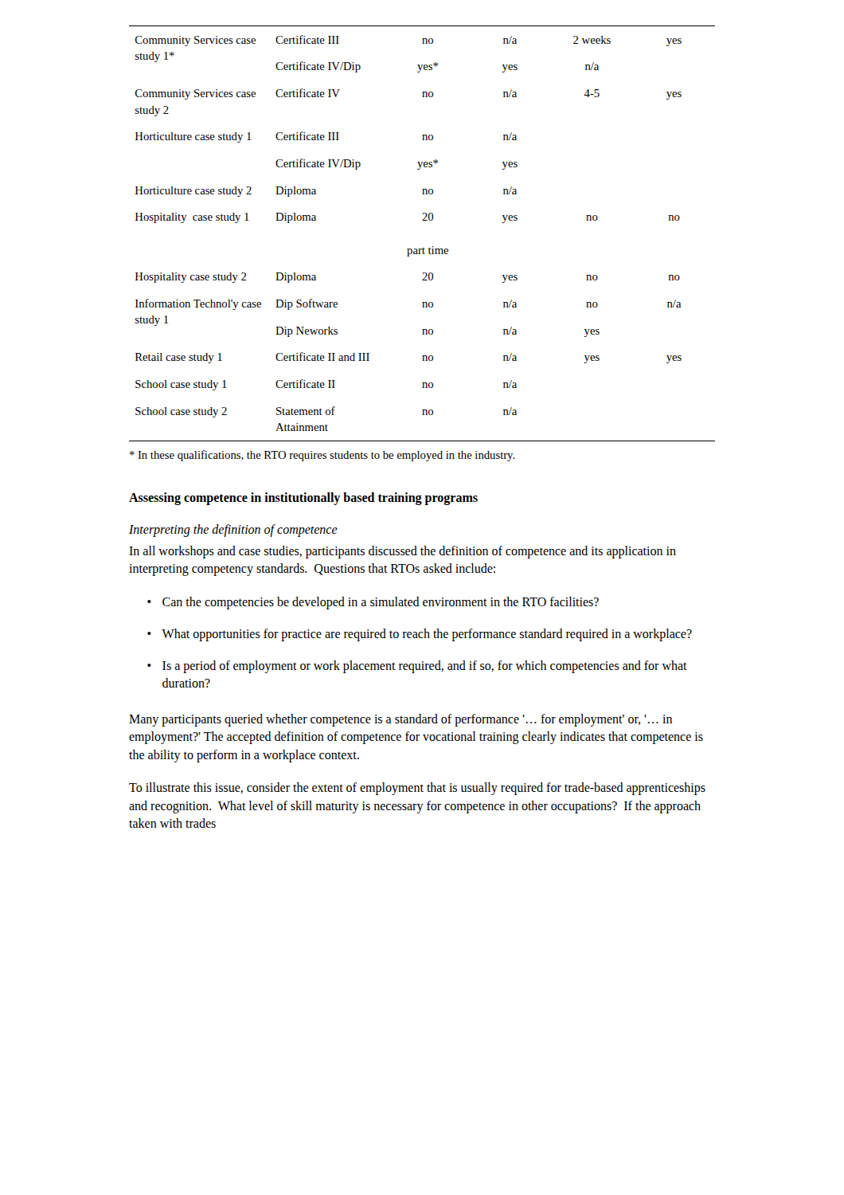| Community Services case study 1* | Certificate III | no | n/a | 2 weeks | yes |
| Certificate IV/Dip | yes* | yes | n/a | |
| Community Services case study 2 | Certificate IV | no | n/a | 4-5 | yes |
| Horticulture case study 1 | Certificate III | no | n/a | | |
| Certificate IV/Dip | yes* | yes | | |
| Horticulture case study 2 | Diploma | no | n/a | | |
| Hospitality case study 1 | Diploma | 20 part time | yes | no | no |
| Hospitality case study 2 | Diploma | 20 | yes | no | no |
| Information Technol'y case study 1 | Dip Software | no | n/a | no | n/a |
| Dip Neworks | no | n/a | yes | |
| Retail case study 1 | Certificate II and III | no | n/a | yes | yes |
| School case study 1 | Certificate II | no | n/a | | |
| School case study 2 | Statement of Attainment | no | n/a | | |
* In these qualifications, the RTO requires students to be employed in the industry.
Assessing competence in institutionally based training programs
Interpreting the definition of competence
In all workshops and case studies, participants discussed the definition of competence and its application in interpreting competency standards. Questions that RTOs asked include:
Can the competencies be developed in a simulated environment in the RTO facilities?
What opportunities for practice are required to reach the performance standard required in a workplace?
Is a period of employment or work placement required, and if so, for which competencies and for what duration?
Many participants queried whether competence is a standard of performance '… for employment' or, '… in employment?' The accepted definition of competence for vocational training clearly indicates that competence is the ability to perform in a workplace context.
To illustrate this issue, consider the extent of employment that is usually required for trade-based apprenticeships and recognition. What level of skill maturity is necessary for competence in other occupations? If the approach taken with trades